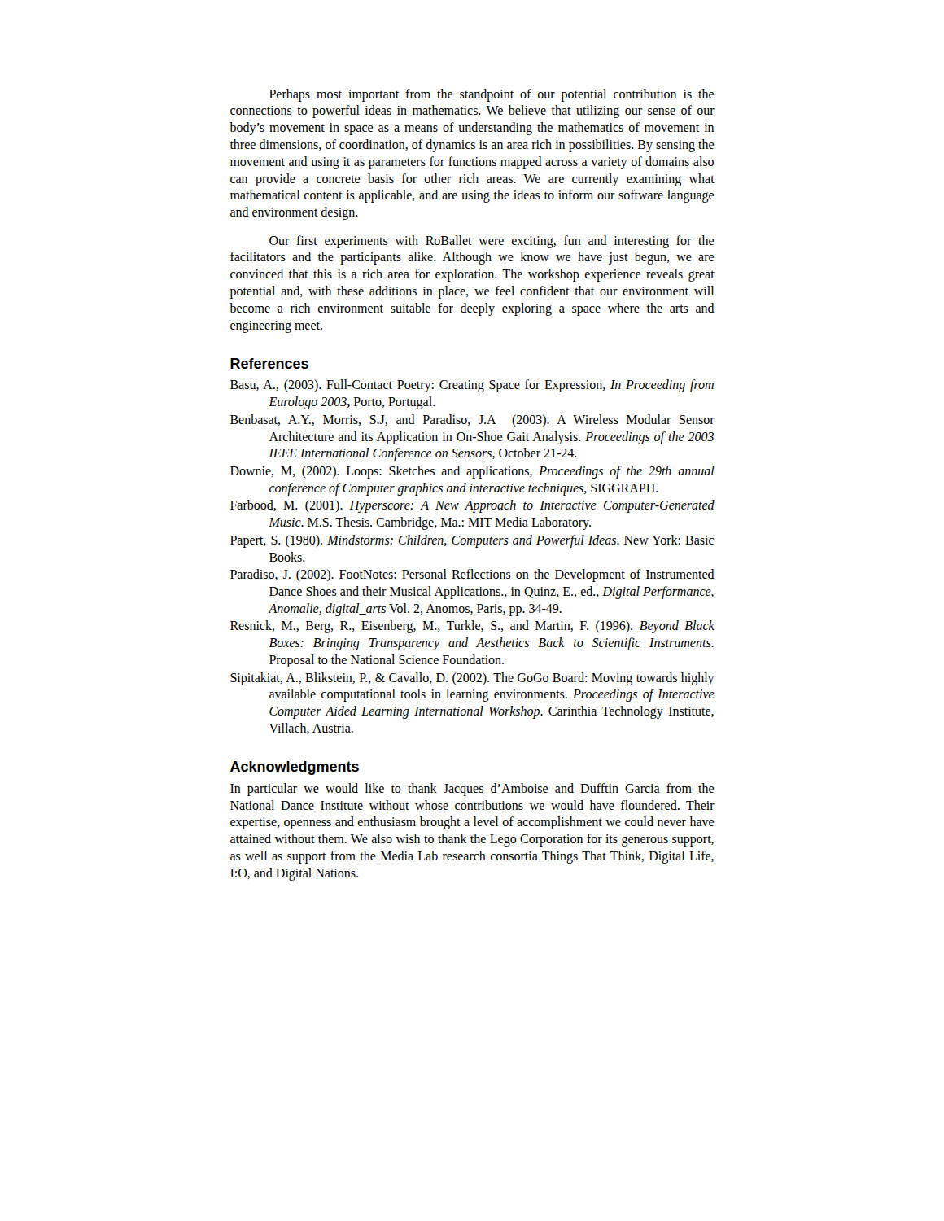Perhaps most important from the standpoint of our potential contribution is the connections to powerful ideas in mathematics. We believe that utilizing our sense of our body’s movement in space as a means of understanding the mathematics of movement in three dimensions, of coordination, of dynamics is an area rich in possibilities. By sensing the movement and using it as parameters for functions mapped across a variety of domains also can provide a concrete basis for other rich areas. We are currently examining what mathematical content is applicable, and are using the ideas to inform our software language and environment design.
Our first experiments with RoBallet were exciting, fun and interesting for the facilitators and the participants alike. Although we know we have just begun, we are convinced that this is a rich area for exploration. The workshop experience reveals great potential and, with these additions in place, we feel confident that our environment will become a rich environment suitable for deeply exploring a space where the arts and engineering meet.
References
Basu, A., (2003). Full-Contact Poetry: Creating Space for Expression, In Proceeding from Eurologo 2003, Porto, Portugal.
Benbasat, A.Y., Morris, S.J, and Paradiso, J.A (2003). A Wireless Modular Sensor Architecture and its Application in On-Shoe Gait Analysis. Proceedings of the 2003 IEEE International Conference on Sensors, October 21-24.
Downie, M, (2002). Loops: Sketches and applications, Proceedings of the 29th annual conference of Computer graphics and interactive techniques, SIGGRAPH.
Farbood, M. (2001). Hyperscore: A New Approach to Interactive Computer-Generated Music. M.S. Thesis. Cambridge, Ma.: MIT Media Laboratory.
Papert, S. (1980). Mindstorms: Children, Computers and Powerful Ideas. New York: Basic Books.
Paradiso, J. (2002). FootNotes: Personal Reflections on the Development of Instrumented Dance Shoes and their Musical Applications., in Quinz, E., ed., Digital Performance, Anomalie, digital_arts Vol. 2, Anomos, Paris, pp. 34-49.
Resnick, M., Berg, R., Eisenberg, M., Turkle, S., and Martin, F. (1996). Beyond Black Boxes: Bringing Transparency and Aesthetics Back to Scientific Instruments. Proposal to the National Science Foundation.
Sipitakiat, A., Blikstein, P., & Cavallo, D. (2002). The GoGo Board: Moving towards highly available computational tools in learning environments. Proceedings of Interactive Computer Aided Learning International Workshop. Carinthia Technology Institute, Villach, Austria.
Acknowledgments
In particular we would like to thank Jacques d’Amboise and Dufftin Garcia from the National Dance Institute without whose contributions we would have floundered. Their expertise, openness and enthusiasm brought a level of accomplishment we could never have attained without them. We also wish to thank the Lego Corporation for its generous support, as well as support from the Media Lab research consortia Things That Think, Digital Life, I:O, and Digital Nations.